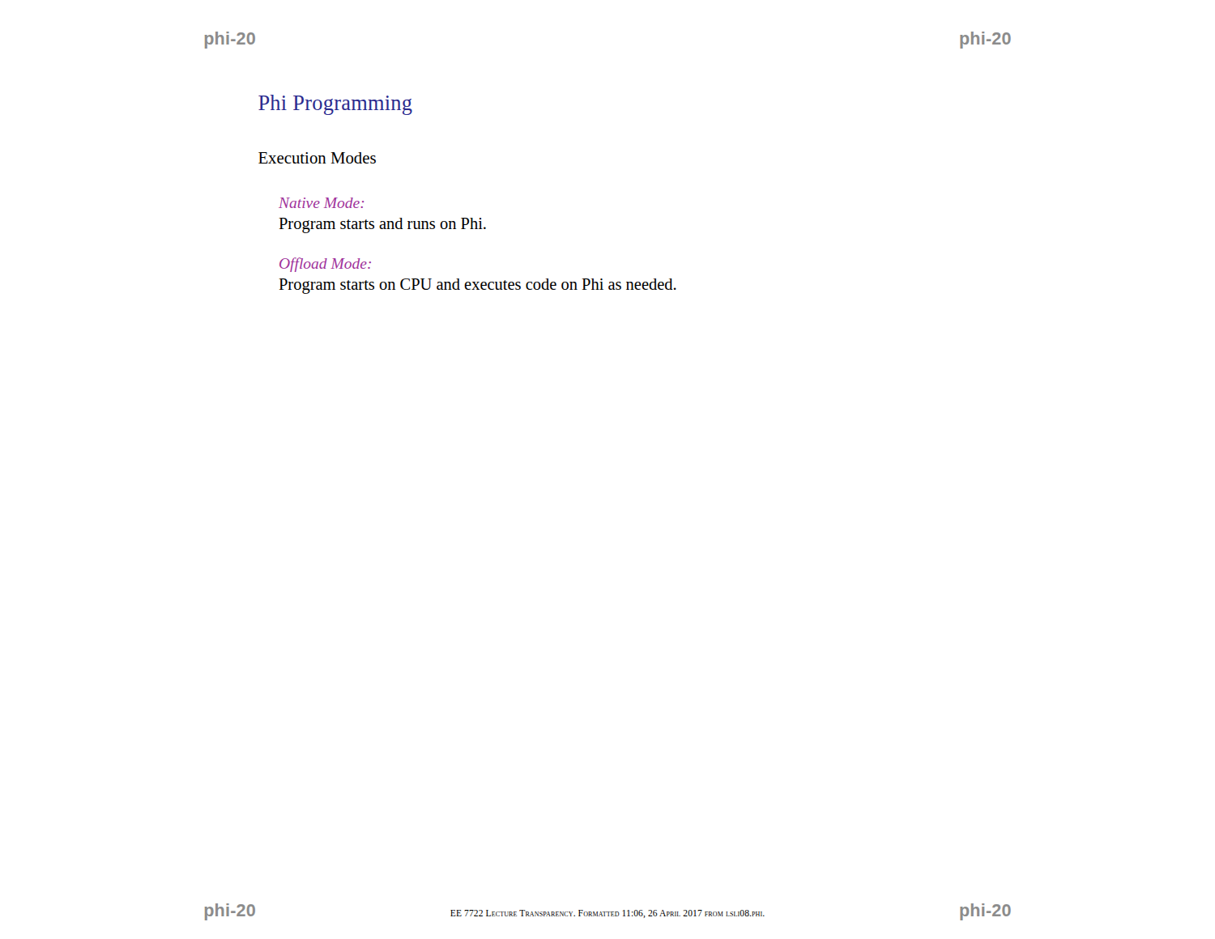phi-20 phi-20
Phi Programming
Execution Modes
Native Mode:
Program starts and runs on Phi.
Offload Mode:
Program starts on CPU and executes code on Phi as needed.
phi-20 EE 7722 Lecture Transparency. Formatted 11:06, 26 April 2017 from lsli08.phi. phi-20